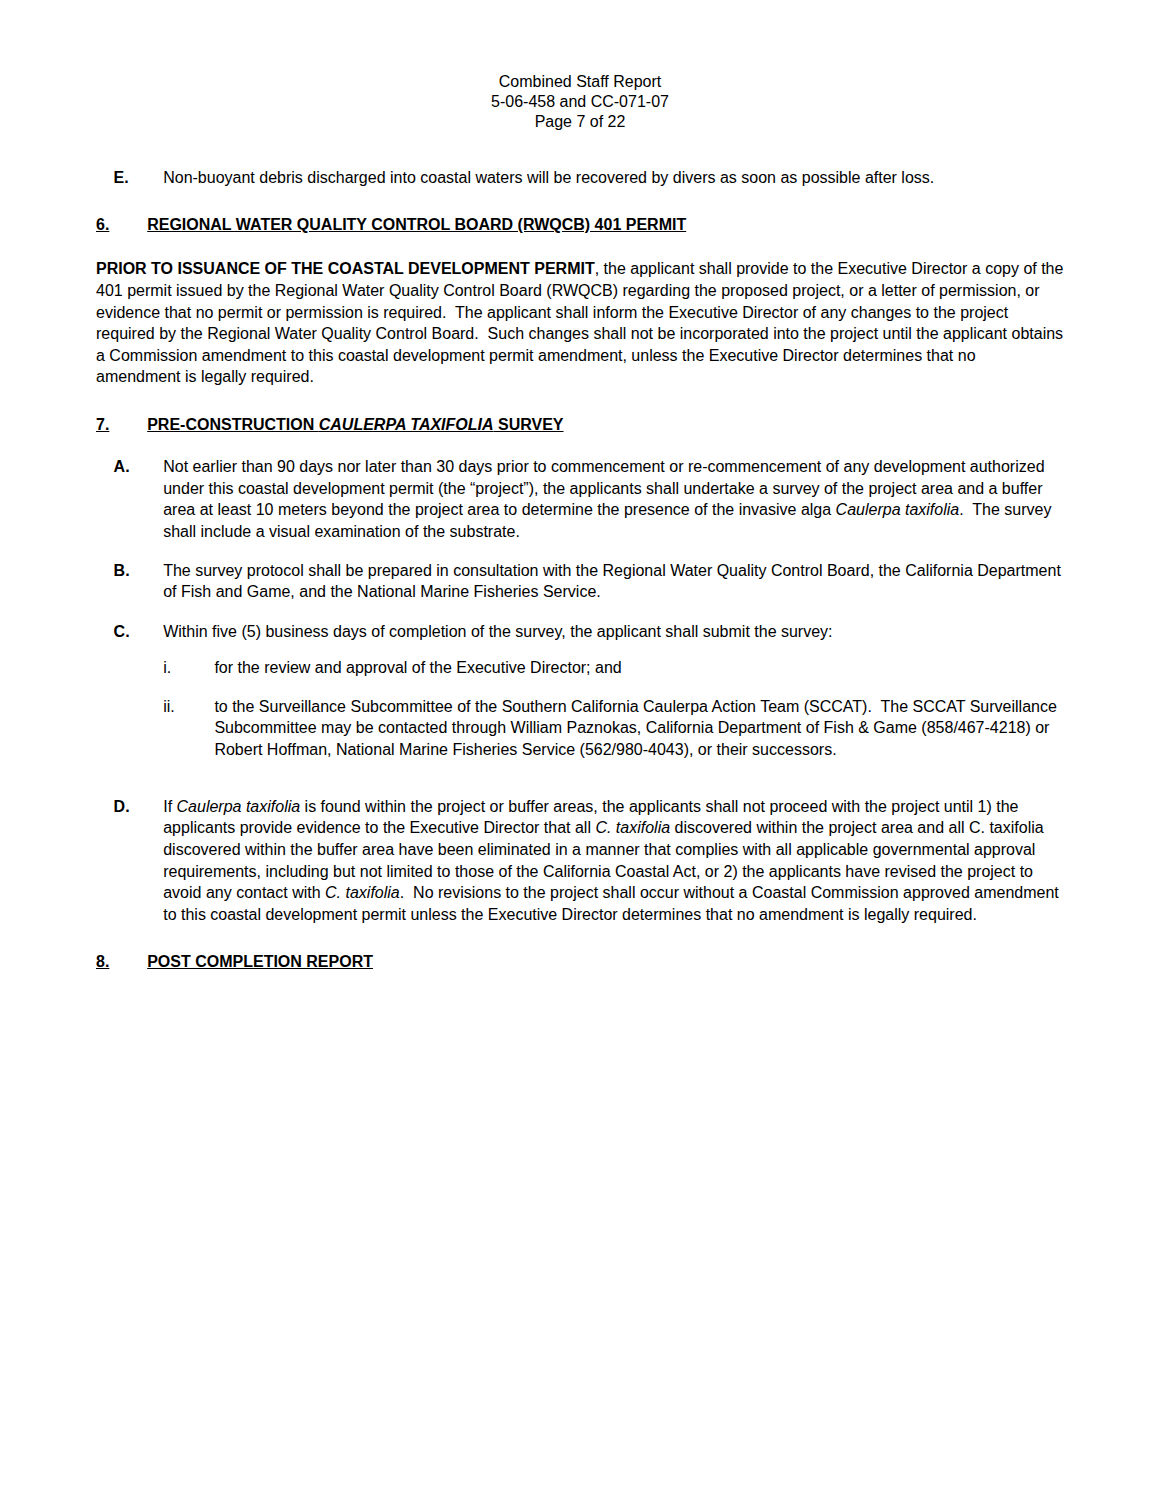Combined Staff Report
5-06-458 and CC-071-07
Page 7 of 22
E. Non-buoyant debris discharged into coastal waters will be recovered by divers as soon as possible after loss.
6.
REGIONAL WATER QUALITY CONTROL BOARD (RWQCB) 401 PERMIT
PRIOR TO ISSUANCE OF THE COASTAL DEVELOPMENT PERMIT, the applicant shall provide to the Executive Director a copy of the 401 permit issued by the Regional Water Quality Control Board (RWQCB) regarding the proposed project, or a letter of permission, or evidence that no permit or permission is required. The applicant shall inform the Executive Director of any changes to the project required by the Regional Water Quality Control Board. Such changes shall not be incorporated into the project until the applicant obtains a Commission amendment to this coastal development permit amendment, unless the Executive Director determines that no amendment is legally required.
7.
PRE-CONSTRUCTION CAULERPA TAXIFOLIA SURVEY
A. Not earlier than 90 days nor later than 30 days prior to commencement or re-commencement of any development authorized under this coastal development permit (the “project”), the applicants shall undertake a survey of the project area and a buffer area at least 10 meters beyond the project area to determine the presence of the invasive alga Caulerpa taxifolia. The survey shall include a visual examination of the substrate.
B. The survey protocol shall be prepared in consultation with the Regional Water Quality Control Board, the California Department of Fish and Game, and the National Marine Fisheries Service.
C. Within five (5) business days of completion of the survey, the applicant shall submit the survey:
i. for the review and approval of the Executive Director; and
ii. to the Surveillance Subcommittee of the Southern California Caulerpa Action Team (SCCAT). The SCCAT Surveillance Subcommittee may be contacted through William Paznokas, California Department of Fish & Game (858/467-4218) or Robert Hoffman, National Marine Fisheries Service (562/980-4043), or their successors.
D. If Caulerpa taxifolia is found within the project or buffer areas, the applicants shall not proceed with the project until 1) the applicants provide evidence to the Executive Director that all C. taxifolia discovered within the project area and all C. taxifolia discovered within the buffer area have been eliminated in a manner that complies with all applicable governmental approval requirements, including but not limited to those of the California Coastal Act, or 2) the applicants have revised the project to avoid any contact with C. taxifolia. No revisions to the project shall occur without a Coastal Commission approved amendment to this coastal development permit unless the Executive Director determines that no amendment is legally required.
8.
POST COMPLETION REPORT